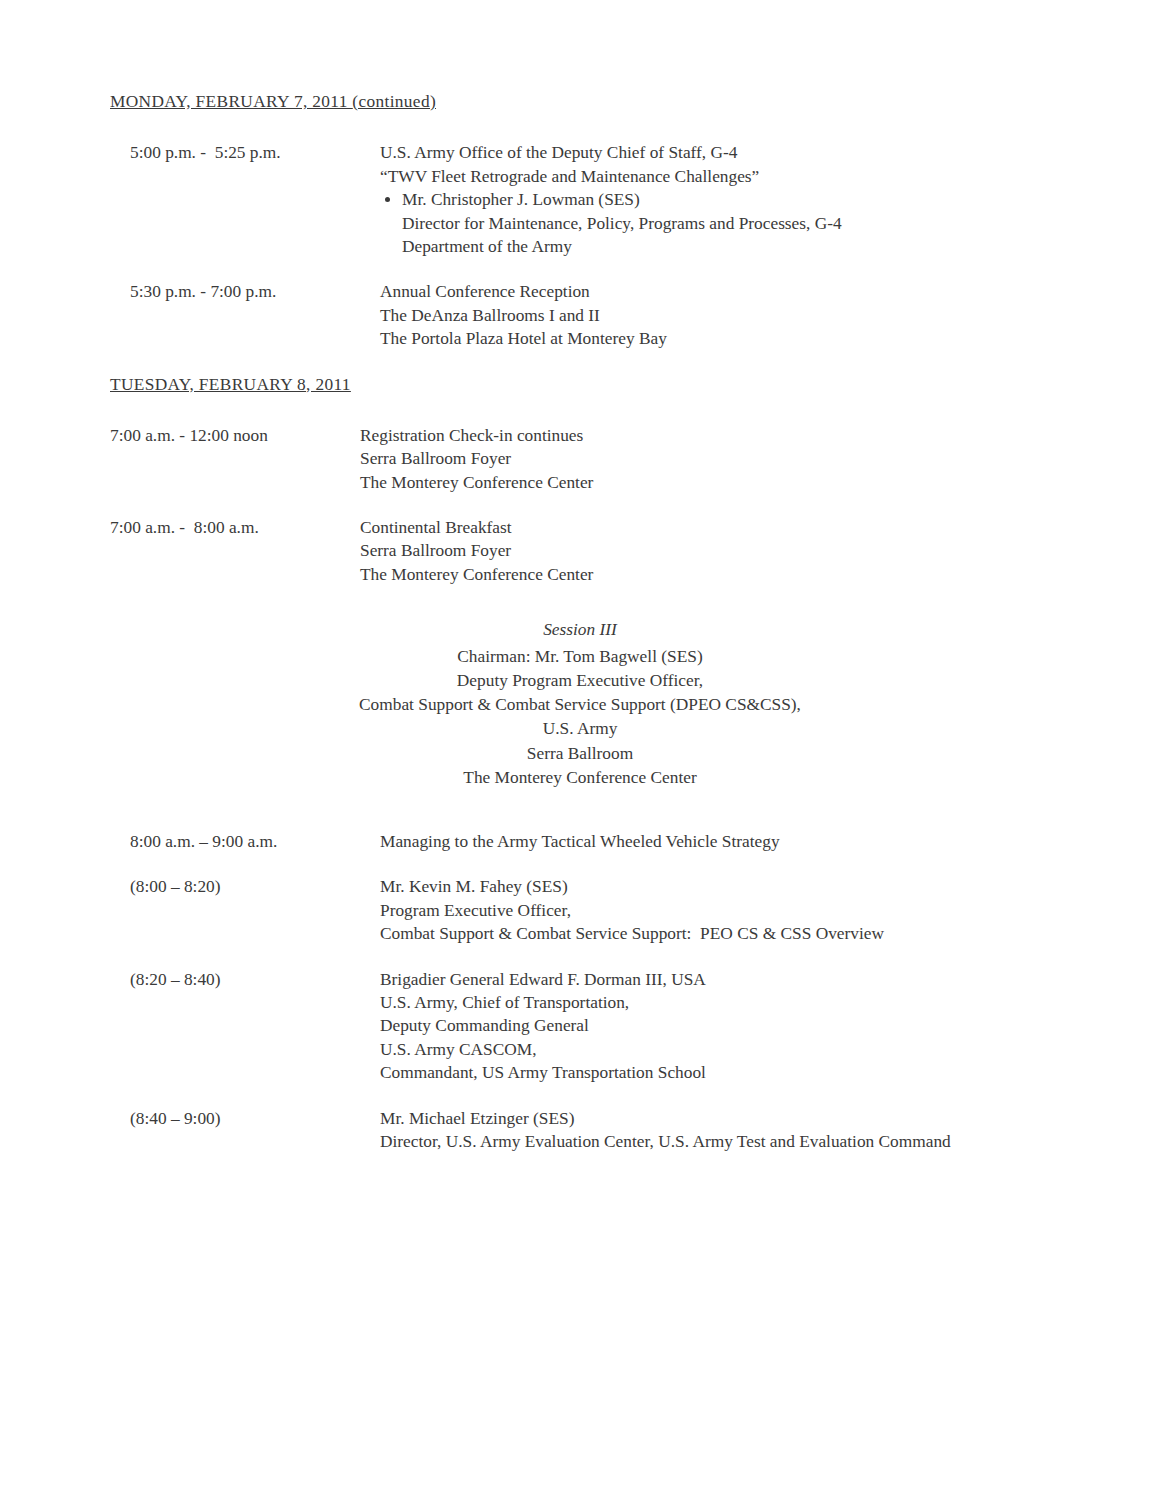MONDAY, FEBRUARY 7, 2011 (continued)
| 5:00 p.m. - 5:25 p.m. | U.S. Army Office of the Deputy Chief of Staff, G-4 “TWV Fleet Retrograde and Maintenance Challenges” Mr. Christopher J. Lowman (SES) Director for Maintenance, Policy, Programs and Processes, G-4 Department of the Army |
| 5:30 p.m. - 7:00 p.m. | Annual Conference Reception The DeAnza Ballrooms I and II The Portola Plaza Hotel at Monterey Bay |
TUESDAY, FEBRUARY 8, 2011
| 7:00 a.m. - 12:00 noon | Registration Check-in continues Serra Ballroom Foyer The Monterey Conference Center |
| 7:00 a.m. - 8:00 a.m. | Continental Breakfast Serra Ballroom Foyer The Monterey Conference Center |
Session III
Chairman: Mr. Tom Bagwell (SES)
Deputy Program Executive Officer,
Combat Support & Combat Service Support (DPEO CS&CSS),
U.S. Army
Serra Ballroom
The Monterey Conference Center
| 8:00 a.m. – 9:00 a.m. | Managing to the Army Tactical Wheeled Vehicle Strategy |
| (8:00 – 8:20) | Mr. Kevin M. Fahey (SES) Program Executive Officer, Combat Support & Combat Service Support: PEO CS & CSS Overview |
| (8:20 – 8:40) | Brigadier General Edward F. Dorman III, USA U.S. Army, Chief of Transportation, Deputy Commanding General U.S. Army CASCOM, Commandant, US Army Transportation School |
| (8:40 – 9:00) | Mr. Michael Etzinger (SES) Director, U.S. Army Evaluation Center, U.S. Army Test and Evaluation Command |